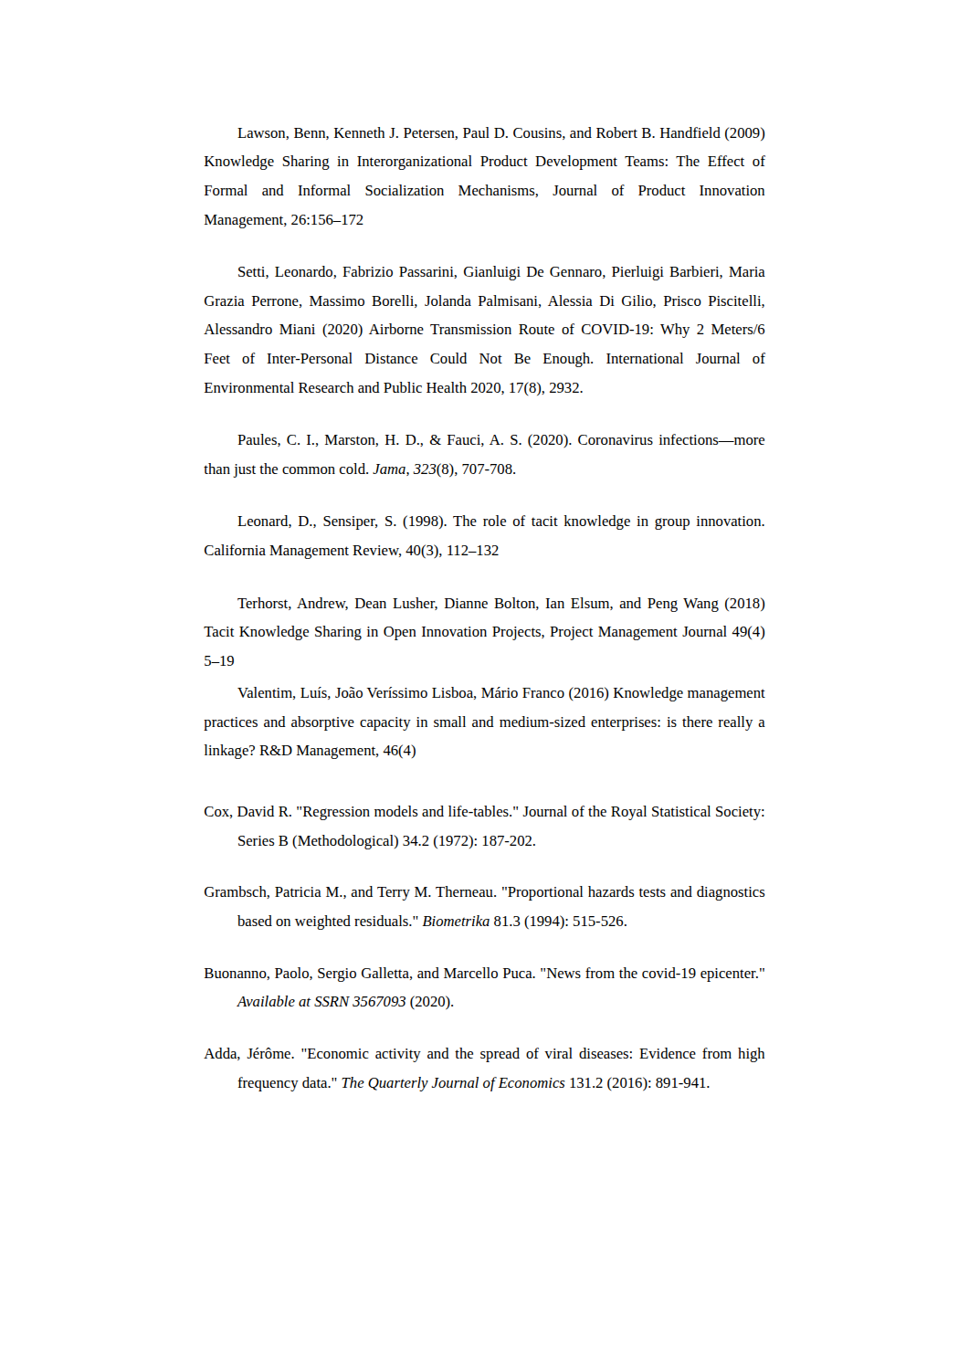Lawson, Benn, Kenneth J. Petersen, Paul D. Cousins, and Robert B. Handfield (2009) Knowledge Sharing in Interorganizational Product Development Teams: The Effect of Formal and Informal Socialization Mechanisms, Journal of Product Innovation Management, 26:156–172
Setti, Leonardo, Fabrizio Passarini, Gianluigi De Gennaro, Pierluigi Barbieri, Maria Grazia Perrone, Massimo Borelli, Jolanda Palmisani, Alessia Di Gilio, Prisco Piscitelli, Alessandro Miani (2020) Airborne Transmission Route of COVID-19: Why 2 Meters/6 Feet of Inter-Personal Distance Could Not Be Enough. International Journal of Environmental Research and Public Health 2020, 17(8), 2932.
Paules, C. I., Marston, H. D., & Fauci, A. S. (2020). Coronavirus infections—more than just the common cold. Jama, 323(8), 707-708.
Leonard, D., Sensiper, S. (1998). The role of tacit knowledge in group innovation. California Management Review, 40(3), 112–132
Terhorst, Andrew, Dean Lusher, Dianne Bolton, Ian Elsum, and Peng Wang (2018) Tacit Knowledge Sharing in Open Innovation Projects, Project Management Journal 49(4) 5–19
Valentim, Luís, João Veríssimo Lisboa, Mário Franco (2016) Knowledge management practices and absorptive capacity in small and medium-sized enterprises: is there really a linkage? R&D Management, 46(4)
Cox, David R. "Regression models and life-tables." Journal of the Royal Statistical Society: Series B (Methodological) 34.2 (1972): 187-202.
Grambsch, Patricia M., and Terry M. Therneau. "Proportional hazards tests and diagnostics based on weighted residuals." Biometrika 81.3 (1994): 515-526.
Buonanno, Paolo, Sergio Galletta, and Marcello Puca. "News from the covid-19 epicenter." Available at SSRN 3567093 (2020).
Adda, Jérôme. "Economic activity and the spread of viral diseases: Evidence from high frequency data." The Quarterly Journal of Economics 131.2 (2016): 891-941.